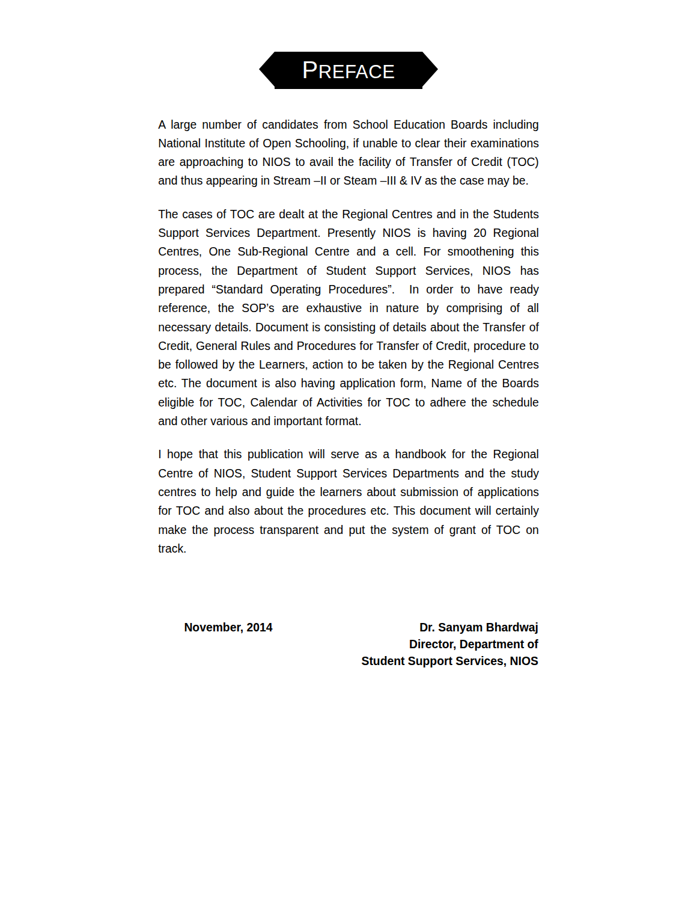PREFACE
A large number of candidates from School Education Boards including National Institute of Open Schooling, if unable to clear their examinations are approaching to NIOS to avail the facility of Transfer of Credit (TOC) and thus appearing in Stream –II or Steam –III & IV as the case may be.
The cases of TOC are dealt at the Regional Centres and in the Students Support Services Department. Presently NIOS is having 20 Regional Centres, One Sub-Regional Centre and a cell. For smoothening this process, the Department of Student Support Services, NIOS has prepared “Standard Operating Procedures”. In order to have ready reference, the SOP’s are exhaustive in nature by comprising of all necessary details. Document is consisting of details about the Transfer of Credit, General Rules and Procedures for Transfer of Credit, procedure to be followed by the Learners, action to be taken by the Regional Centres etc. The document is also having application form, Name of the Boards eligible for TOC, Calendar of Activities for TOC to adhere the schedule and other various and important format.
I hope that this publication will serve as a handbook for the Regional Centre of NIOS, Student Support Services Departments and the study centres to help and guide the learners about submission of applications for TOC and also about the procedures etc. This document will certainly make the process transparent and put the system of grant of TOC on track.
| November, 2014 | Dr. Sanyam Bhardwaj Director, Department of Student Support Services, NIOS |